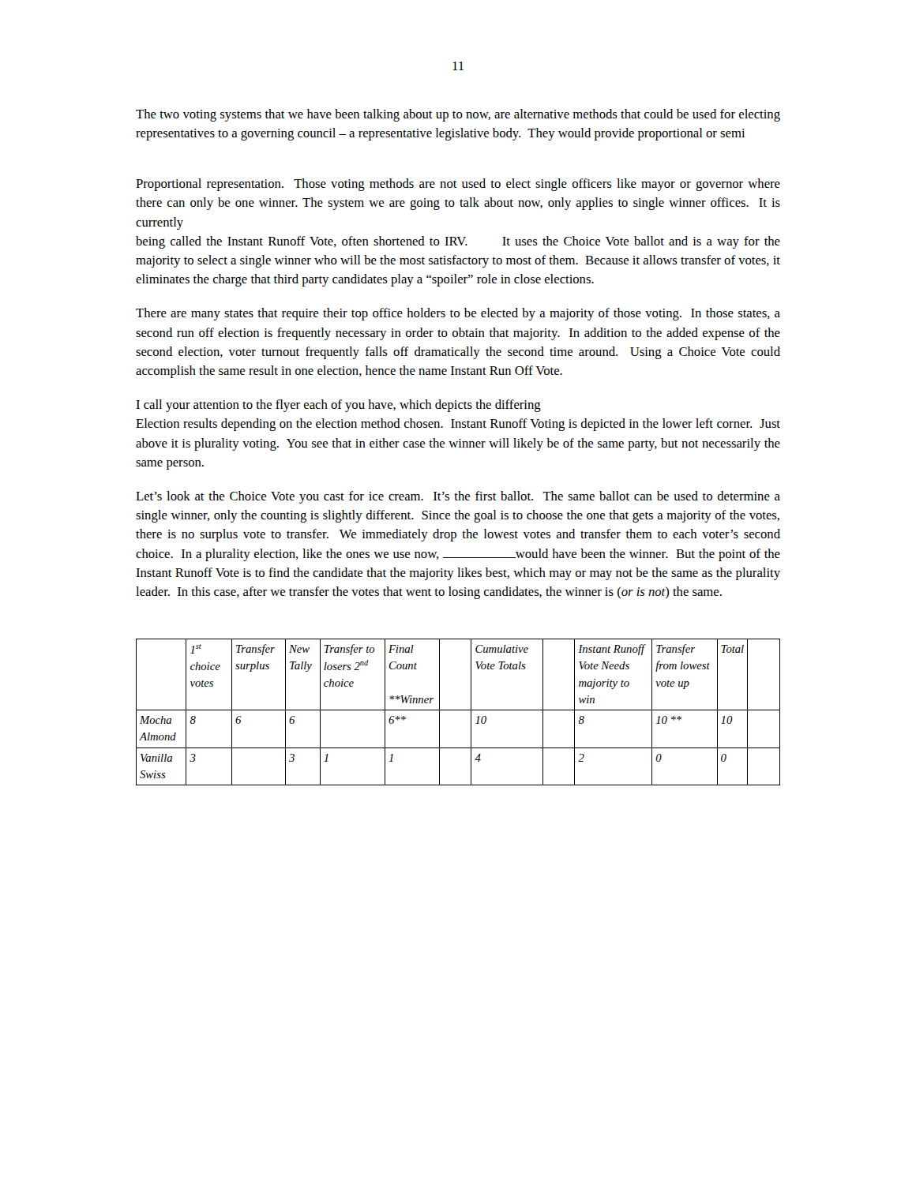11
The two voting systems that we have been talking about up to now, are alternative methods that could be used for electing representatives to a governing council – a representative legislative body. They would provide proportional or semi
Proportional representation. Those voting methods are not used to elect single officers like mayor or governor where there can only be one winner. The system we are going to talk about now, only applies to single winner offices. It is currently
being called the Instant Runoff Vote, often shortened to IRV. It uses the Choice Vote ballot and is a way for the majority to select a single winner who will be the most satisfactory to most of them. Because it allows transfer of votes, it eliminates the charge that third party candidates play a “spoiler” role in close elections.
There are many states that require their top office holders to be elected by a majority of those voting. In those states, a second run off election is frequently necessary in order to obtain that majority. In addition to the added expense of the second election, voter turnout frequently falls off dramatically the second time around. Using a Choice Vote could accomplish the same result in one election, hence the name Instant Run Off Vote.
I call your attention to the flyer each of you have, which depicts the differing
Election results depending on the election method chosen. Instant Runoff Voting is depicted in the lower left corner. Just above it is plurality voting. You see that in either case the winner will likely be of the same party, but not necessarily the same person.
Let’s look at the Choice Vote you cast for ice cream. It’s the first ballot. The same ballot can be used to determine a single winner, only the counting is slightly different. Since the goal is to choose the one that gets a majority of the votes, there is no surplus vote to transfer. We immediately drop the lowest votes and transfer them to each voter’s second choice. In a plurality election, like the ones we use now, would have been the winner. But the point of the Instant Runoff Vote is to find the candidate that the majority likes best, which may or may not be the same as the plurality leader. In this case, after we transfer the votes that went to losing candidates, the winner is (or is not) the same.
| | 1 st choice votes | Transfer surplus | New Tally | Transfer to losers 2 nd choice | Final Count **Winner | | Cumulative Vote Totals | | Instant Runoff Vote Needs majority to win | Transfer from lowest vote up | Total | |
| --- | --- | --- | --- | --- | --- | --- | --- | --- | --- | --- | --- | --- |
| Mocha Almond | 8 | 6 | 6 | | 6** | | 10 | | 8 | 10 ** | 10 | |
| Vanilla Swiss | 3 | | 3 | 1 | 1 | | 4 | | 2 | 0 | 0 | |